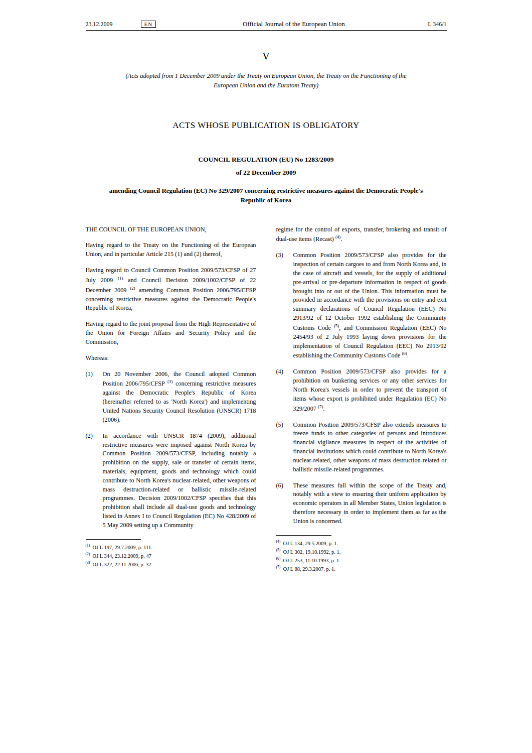23.12.2009
EN
Official Journal of the European Union
L 346/1
V
(Acts adopted from 1 December 2009 under the Treaty on European Union, the Treaty on the Functioning of the European Union and the Euratom Treaty)
ACTS WHOSE PUBLICATION IS OBLIGATORY
COUNCIL REGULATION (EU) No 1283/2009
of 22 December 2009
amending Council Regulation (EC) No 329/2007 concerning restrictive measures against the Democratic People's Republic of Korea
THE COUNCIL OF THE EUROPEAN UNION,
Having regard to the Treaty on the Functioning of the European Union, and in particular Article 215 (1) and (2) thereof,
Having regard to Council Common Position 2009/573/CFSP of 27 July 2009 (1) and Council Decision 2009/1002/CFSP of 22 December 2009 (2) amending Common Position 2006/795/CFSP concerning restrictive measures against the Democratic People's Republic of Korea,
Having regard to the joint proposal from the High Representative of the Union for Foreign Affairs and Security Policy and the Commission,
Whereas:
(1)
On 20 November 2006, the Council adopted Common Position 2006/795/CFSP (3) concerning restrictive measures against the Democratic People's Republic of Korea (hereinafter referred to as 'North Korea') and implementing United Nations Security Council Resolution (UNSCR) 1718 (2006).
(2)
In accordance with UNSCR 1874 (2009), additional restrictive measures were imposed against North Korea by Common Position 2009/573/CFSP, including notably a prohibition on the supply, sale or transfer of certain items, materials, equipment, goods and technology which could contribute to North Korea's nuclear-related, other weapons of mass destruction-related or ballistic missile-related programmes. Decision 2009/1002/CFSP specifies that this prohibition shall include all dual-use goods and technology listed in Annex I to Council Regulation (EC) No 428/2009 of 5 May 2009 setting up a Community
(1) OJ L 197, 29.7.2009, p. 111.
(2) OJ L 344, 23.12.2009, p. 47
(3) OJ L 322, 22.11.2006, p. 32.
regime for the control of exports, transfer, brokering and transit of dual-use items (Recast) (4).
(3)
Common Position 2009/573/CFSP also provides for the inspection of certain cargoes to and from North Korea and, in the case of aircraft and vessels, for the supply of additional pre-arrival or pre-departure information in respect of goods brought into or out of the Union. This information must be provided in accordance with the provisions on entry and exit summary declarations of Council Regulation (EEC) No 2913/92 of 12 October 1992 establishing the Community Customs Code (5), and Commission Regulation (EEC) No 2454/93 of 2 July 1993 laying down provisions for the implementation of Council Regulation (EEC) No 2913/92 establishing the Community Customs Code (6).
(4)
Common Position 2009/573/CFSP also provides for a prohibition on bunkering services or any other services for North Korea's vessels in order to prevent the transport of items whose export is prohibited under Regulation (EC) No 329/2007 (7).
(5)
Common Position 2009/573/CFSP also extends measures to freeze funds to other categories of persons and introduces financial vigilance measures in respect of the activities of financial institutions which could contribute to North Korea's nuclear-related, other weapons of mass destruction-related or ballistic missile-related programmes.
(6)
These measures fall within the scope of the Treaty and, notably with a view to ensuring their uniform application by economic operators in all Member States, Union legislation is therefore necessary in order to implement them as far as the Union is concerned.
(4) OJ L 134, 29.5.2009, p. 1.
(5) OJ L 302, 19.10.1992, p. 1.
(6) OJ L 253, 11.10.1993, p. 1.
(7) OJ L 88, 29.3.2007, p. 1.